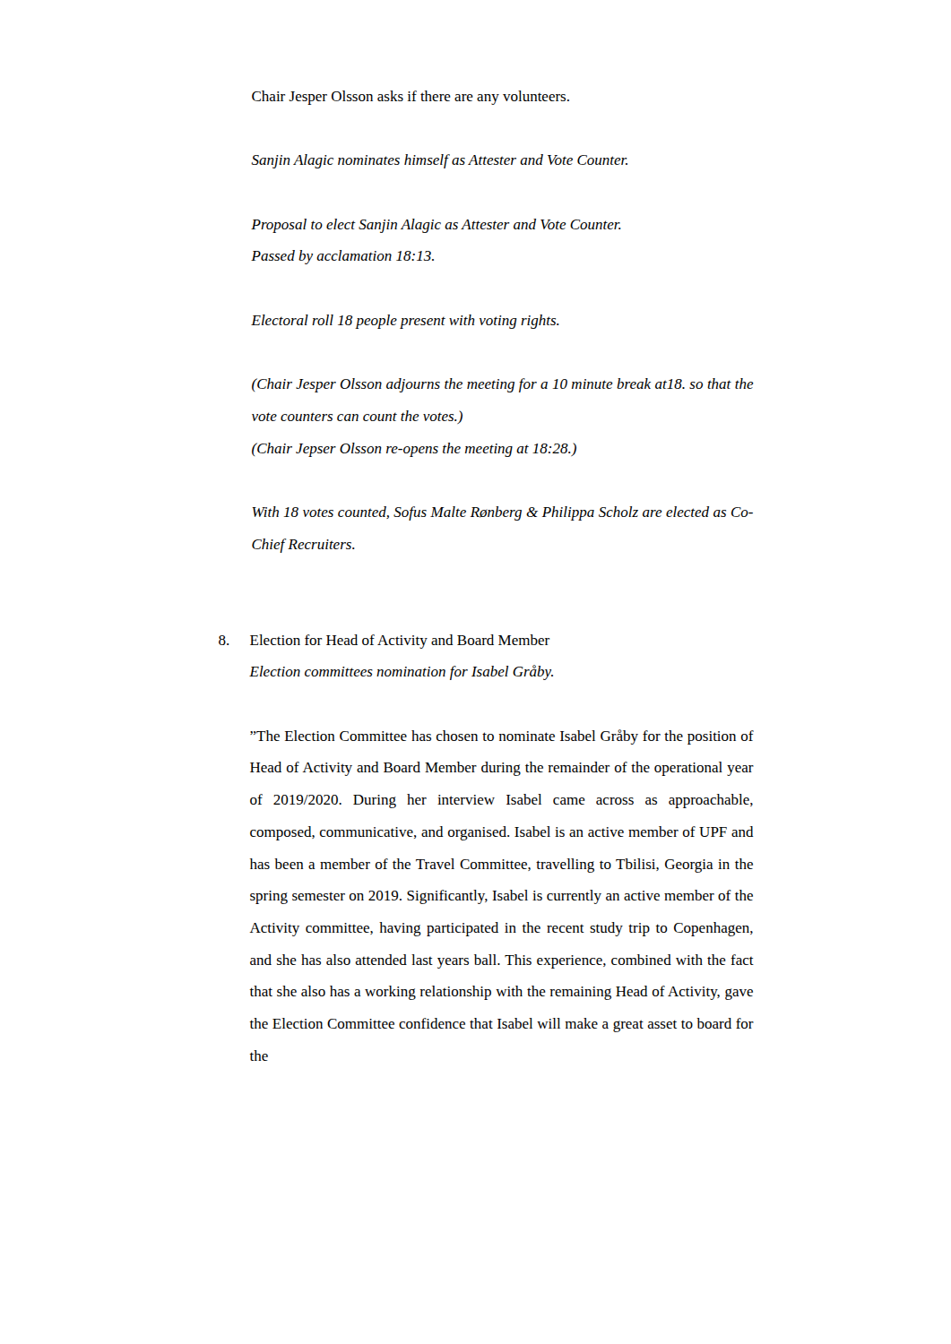Chair Jesper Olsson asks if there are any volunteers.
Sanjin Alagic nominates himself as Attester and Vote Counter.
Proposal to elect Sanjin Alagic as Attester and Vote Counter.
Passed by acclamation 18:13.
Electoral roll 18 people present with voting rights.
(Chair Jesper Olsson adjourns the meeting for a 10 minute break at18. so that the vote counters can count the votes.)
(Chair Jepser Olsson re-opens the meeting at 18:28.)
With 18 votes counted, Sofus Malte Rønberg & Philippa Scholz are elected as Co-Chief Recruiters.
Election for Head of Activity and Board Member
Election committees nomination for Isabel Gråby.
”The Election Committee has chosen to nominate Isabel Gråby for the position of Head of Activity and Board Member during the remainder of the operational year of 2019/2020. During her interview Isabel came across as approachable, composed, communicative, and organised. Isabel is an active member of UPF and has been a member of the Travel Committee, travelling to Tbilisi, Georgia in the spring semester on 2019. Significantly, Isabel is currently an active member of the Activity committee, having participated in the recent study trip to Copenhagen, and she has also attended last years ball. This experience, combined with the fact that she also has a working relationship with the remaining Head of Activity, gave the Election Committee confidence that Isabel will make a great asset to board for the